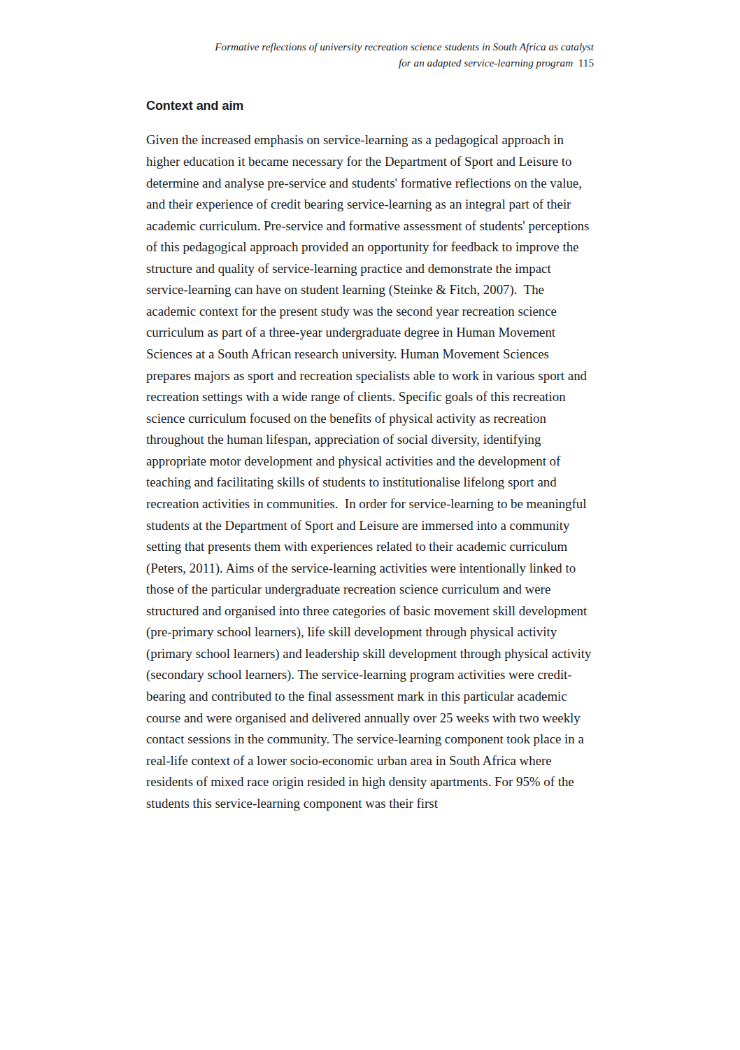Formative reflections of university recreation science students in South Africa as catalyst
for an adapted service-learning program 115
Context and aim
Given the increased emphasis on service-learning as a pedagogical approach in higher education it became necessary for the Department of Sport and Leisure to determine and analyse pre-service and students' formative reflections on the value, and their experience of credit bearing service-learning as an integral part of their academic curriculum. Pre-service and formative assessment of students' perceptions of this pedagogical approach provided an opportunity for feedback to improve the structure and quality of service-learning practice and demonstrate the impact service-learning can have on student learning (Steinke & Fitch, 2007). The academic context for the present study was the second year recreation science curriculum as part of a three-year undergraduate degree in Human Movement Sciences at a South African research university. Human Movement Sciences prepares majors as sport and recreation specialists able to work in various sport and recreation settings with a wide range of clients. Specific goals of this recreation science curriculum focused on the benefits of physical activity as recreation throughout the human lifespan, appreciation of social diversity, identifying appropriate motor development and physical activities and the development of teaching and facilitating skills of students to institutionalise lifelong sport and recreation activities in communities. In order for service-learning to be meaningful students at the Department of Sport and Leisure are immersed into a community setting that presents them with experiences related to their academic curriculum (Peters, 2011). Aims of the service-learning activities were intentionally linked to those of the particular undergraduate recreation science curriculum and were structured and organised into three categories of basic movement skill development (pre-primary school learners), life skill development through physical activity (primary school learners) and leadership skill development through physical activity (secondary school learners). The service-learning program activities were credit-bearing and contributed to the final assessment mark in this particular academic course and were organised and delivered annually over 25 weeks with two weekly contact sessions in the community. The service-learning component took place in a real-life context of a lower socio-economic urban area in South Africa where residents of mixed race origin resided in high density apartments. For 95% of the students this service-learning component was their first